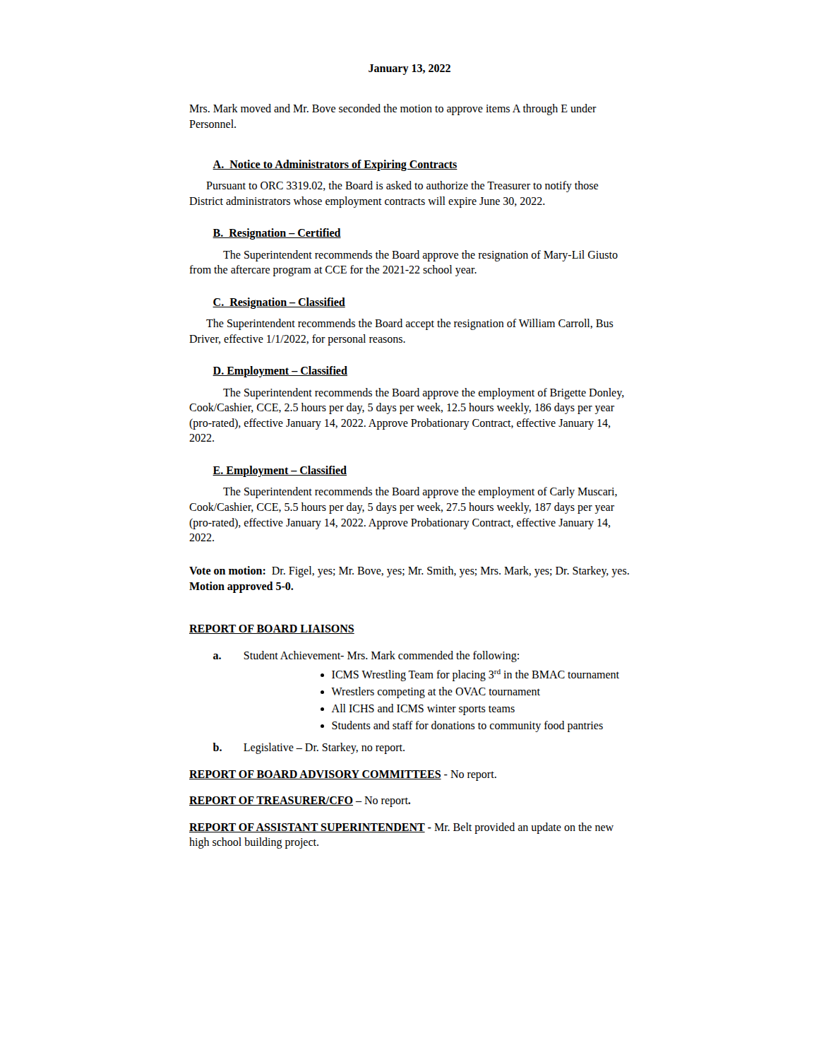January 13, 2022
Mrs. Mark moved and Mr. Bove seconded the motion to approve items A through E under Personnel.
A. Notice to Administrators of Expiring Contracts
Pursuant to ORC 3319.02, the Board is asked to authorize the Treasurer to notify those District administrators whose employment contracts will expire June 30, 2022.
B. Resignation – Certified
The Superintendent recommends the Board approve the resignation of Mary-Lil Giusto from the aftercare program at CCE for the 2021-22 school year.
C. Resignation – Classified
The Superintendent recommends the Board accept the resignation of William Carroll, Bus Driver, effective 1/1/2022, for personal reasons.
D. Employment – Classified
The Superintendent recommends the Board approve the employment of Brigette Donley, Cook/Cashier, CCE, 2.5 hours per day, 5 days per week, 12.5 hours weekly, 186 days per year (pro-rated), effective January 14, 2022. Approve Probationary Contract, effective January 14, 2022.
E. Employment – Classified
The Superintendent recommends the Board approve the employment of Carly Muscari, Cook/Cashier, CCE, 5.5 hours per day, 5 days per week, 27.5 hours weekly, 187 days per year (pro-rated), effective January 14, 2022. Approve Probationary Contract, effective January 14, 2022.
Vote on motion: Dr. Figel, yes; Mr. Bove, yes; Mr. Smith, yes; Mrs. Mark, yes; Dr. Starkey, yes. Motion approved 5-0.
REPORT OF BOARD LIAISONS
a. Student Achievement- Mrs. Mark commended the following:
ICMS Wrestling Team for placing 3rd in the BMAC tournament
Wrestlers competing at the OVAC tournament
All ICHS and ICMS winter sports teams
Students and staff for donations to community food pantries
b. Legislative – Dr. Starkey, no report.
REPORT OF BOARD ADVISORY COMMITTEES - No report.
REPORT OF TREASURER/CFO – No report.
REPORT OF ASSISTANT SUPERINTENDENT - Mr. Belt provided an update on the new high school building project.